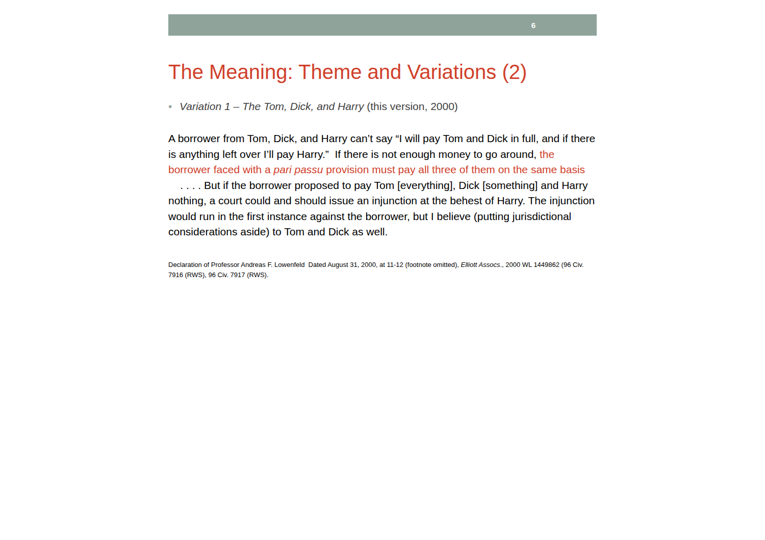6
The Meaning: Theme and Variations (2)
Variation 1 – The Tom, Dick, and Harry (this version, 2000)
A borrower from Tom, Dick, and Harry can’t say “I will pay Tom and Dick in full, and if there is anything left over I’ll pay Harry.” If there is not enough money to go around, the borrower faced with a pari passu provision must pay all three of them on the same basis . . . . But if the borrower proposed to pay Tom [everything], Dick [something] and Harry nothing, a court could and should issue an injunction at the behest of Harry. The injunction would run in the first instance against the borrower, but I believe (putting jurisdictional considerations aside) to Tom and Dick as well.
Declaration of Professor Andreas F. Lowenfeld Dated August 31, 2000, at 11-12 (footnote omitted), Elliott Assocs., 2000 WL 1449862 (96 Civ. 7916 (RWS), 96 Civ. 7917 (RWS).